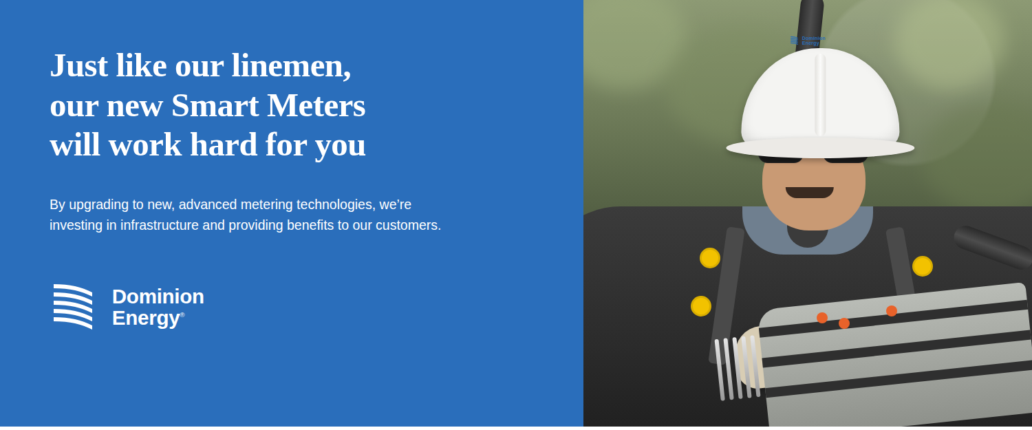Just like our linemen,
our new Smart Meters
will work hard for you
By upgrading to new, advanced metering technologies, we’re investing in infrastructure and providing benefits to our customers.
Dominion Energy mark
Dominion
Energy®
Dominion
Energy